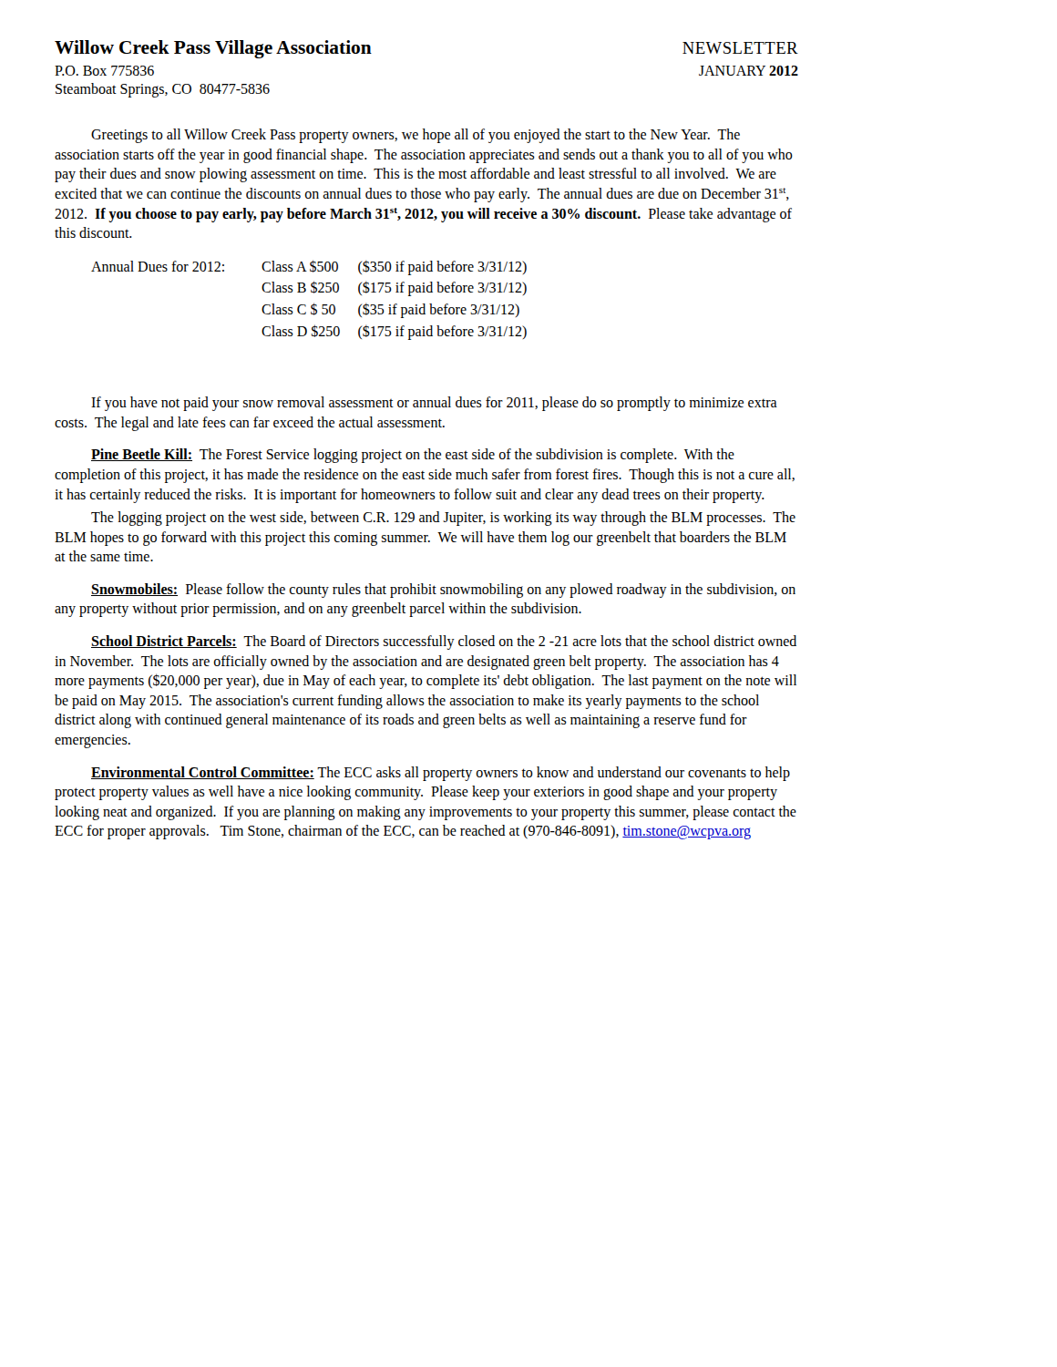Willow Creek Pass Village Association
P.O. Box 775836
Steamboat Springs, CO 80477-5836
NEWSLETTER JANUARY 2012
Greetings to all Willow Creek Pass property owners, we hope all of you enjoyed the start to the New Year. The association starts off the year in good financial shape. The association appreciates and sends out a thank you to all of you who pay their dues and snow plowing assessment on time. This is the most affordable and least stressful to all involved. We are excited that we can continue the discounts on annual dues to those who pay early. The annual dues are due on December 31st, 2012. If you choose to pay early, pay before March 31st, 2012, you will receive a 30% discount. Please take advantage of this discount.
| Annual Dues for 2012: | Class A $500 | ($350 if paid before 3/31/12) |
| | Class B $250 | ($175 if paid before 3/31/12) |
| | Class C $ 50 | ($35 if paid before 3/31/12) |
| | Class D $250 | ($175 if paid before 3/31/12) |
If you have not paid your snow removal assessment or annual dues for 2011, please do so promptly to minimize extra costs. The legal and late fees can far exceed the actual assessment.
Pine Beetle Kill: The Forest Service logging project on the east side of the subdivision is complete. With the completion of this project, it has made the residence on the east side much safer from forest fires. Though this is not a cure all, it has certainly reduced the risks. It is important for homeowners to follow suit and clear any dead trees on their property.
The logging project on the west side, between C.R. 129 and Jupiter, is working its way through the BLM processes. The BLM hopes to go forward with this project this coming summer. We will have them log our greenbelt that boarders the BLM at the same time.
Snowmobiles: Please follow the county rules that prohibit snowmobiling on any plowed roadway in the subdivision, on any property without prior permission, and on any greenbelt parcel within the subdivision.
School District Parcels: The Board of Directors successfully closed on the 2 -21 acre lots that the school district owned in November. The lots are officially owned by the association and are designated green belt property. The association has 4 more payments ($20,000 per year), due in May of each year, to complete its' debt obligation. The last payment on the note will be paid on May 2015. The association's current funding allows the association to make its yearly payments to the school district along with continued general maintenance of its roads and green belts as well as maintaining a reserve fund for emergencies.
Environmental Control Committee: The ECC asks all property owners to know and understand our covenants to help protect property values as well have a nice looking community. Please keep your exteriors in good shape and your property looking neat and organized. If you are planning on making any improvements to your property this summer, please contact the ECC for proper approvals. Tim Stone, chairman of the ECC, can be reached at (970-846-8091), tim.stone@wcpva.org